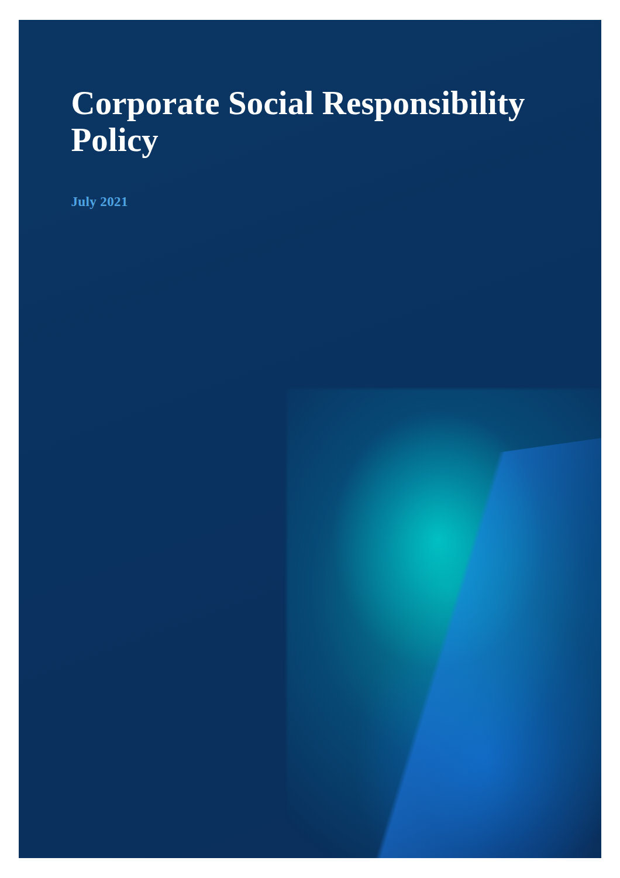Corporate Social Responsibility Policy
July 2021